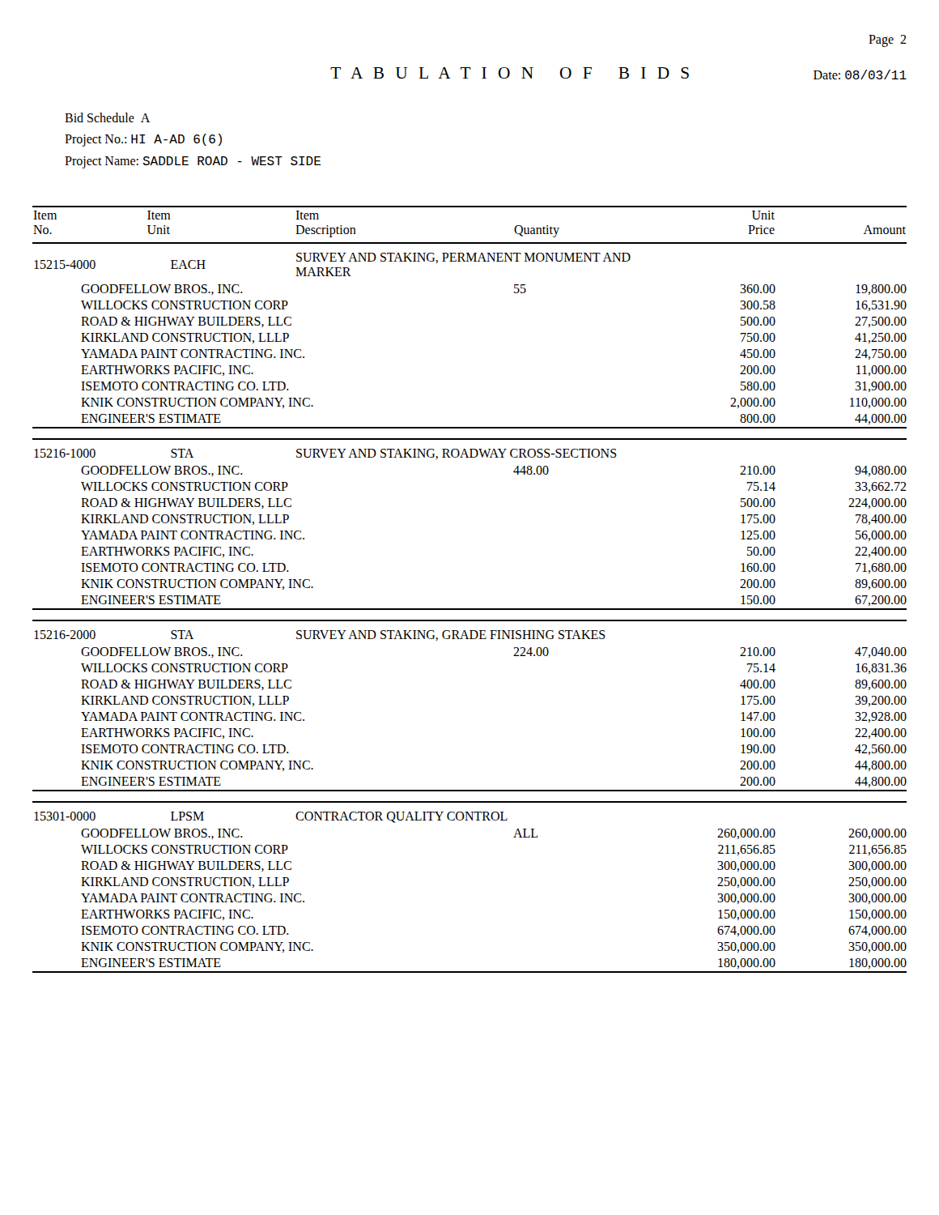Page 2
T A B U L A T I O N O F B I D S
Date: 08/03/11
Bid Schedule A
Project No.: HI A-AD 6(6)
Project Name: SADDLE ROAD - WEST SIDE
| Item No. | Item Unit | Item Description | Quantity | Unit Price | Amount |
| --- | --- | --- | --- | --- | --- |
| 15215-4000 | EACH | SURVEY AND STAKING, PERMANENT MONUMENT AND MARKER | | |
| GOODFELLOW BROS., INC. | 55 | 360.00 | 19,800.00 |
| WILLOCKS CONSTRUCTION CORP | | 300.58 | 16,531.90 |
| ROAD & HIGHWAY BUILDERS, LLC | | 500.00 | 27,500.00 |
| KIRKLAND CONSTRUCTION, LLLP | | 750.00 | 41,250.00 |
| YAMADA PAINT CONTRACTING. INC. | | 450.00 | 24,750.00 |
| EARTHWORKS PACIFIC, INC. | | 200.00 | 11,000.00 |
| ISEMOTO CONTRACTING CO. LTD. | | 580.00 | 31,900.00 |
| KNIK CONSTRUCTION COMPANY, INC. | | 2,000.00 | 110,000.00 |
| ENGINEER'S ESTIMATE | | 800.00 | 44,000.00 |
| 15216-1000 | STA | SURVEY AND STAKING, ROADWAY CROSS-SECTIONS | | |
| GOODFELLOW BROS., INC. | 448.00 | 210.00 | 94,080.00 |
| WILLOCKS CONSTRUCTION CORP | | 75.14 | 33,662.72 |
| ROAD & HIGHWAY BUILDERS, LLC | | 500.00 | 224,000.00 |
| KIRKLAND CONSTRUCTION, LLLP | | 175.00 | 78,400.00 |
| YAMADA PAINT CONTRACTING. INC. | | 125.00 | 56,000.00 |
| EARTHWORKS PACIFIC, INC. | | 50.00 | 22,400.00 |
| ISEMOTO CONTRACTING CO. LTD. | | 160.00 | 71,680.00 |
| KNIK CONSTRUCTION COMPANY, INC. | | 200.00 | 89,600.00 |
| ENGINEER'S ESTIMATE | | 150.00 | 67,200.00 |
| 15216-2000 | STA | SURVEY AND STAKING, GRADE FINISHING STAKES | | |
| GOODFELLOW BROS., INC. | 224.00 | 210.00 | 47,040.00 |
| WILLOCKS CONSTRUCTION CORP | | 75.14 | 16,831.36 |
| ROAD & HIGHWAY BUILDERS, LLC | | 400.00 | 89,600.00 |
| KIRKLAND CONSTRUCTION, LLLP | | 175.00 | 39,200.00 |
| YAMADA PAINT CONTRACTING. INC. | | 147.00 | 32,928.00 |
| EARTHWORKS PACIFIC, INC. | | 100.00 | 22,400.00 |
| ISEMOTO CONTRACTING CO. LTD. | | 190.00 | 42,560.00 |
| KNIK CONSTRUCTION COMPANY, INC. | | 200.00 | 44,800.00 |
| ENGINEER'S ESTIMATE | | 200.00 | 44,800.00 |
| 15301-0000 | LPSM | CONTRACTOR QUALITY CONTROL | | |
| GOODFELLOW BROS., INC. | ALL | 260,000.00 | 260,000.00 |
| WILLOCKS CONSTRUCTION CORP | | 211,656.85 | 211,656.85 |
| ROAD & HIGHWAY BUILDERS, LLC | | 300,000.00 | 300,000.00 |
| KIRKLAND CONSTRUCTION, LLLP | | 250,000.00 | 250,000.00 |
| YAMADA PAINT CONTRACTING. INC. | | 300,000.00 | 300,000.00 |
| EARTHWORKS PACIFIC, INC. | | 150,000.00 | 150,000.00 |
| ISEMOTO CONTRACTING CO. LTD. | | 674,000.00 | 674,000.00 |
| KNIK CONSTRUCTION COMPANY, INC. | | 350,000.00 | 350,000.00 |
| ENGINEER'S ESTIMATE | | 180,000.00 | 180,000.00 |